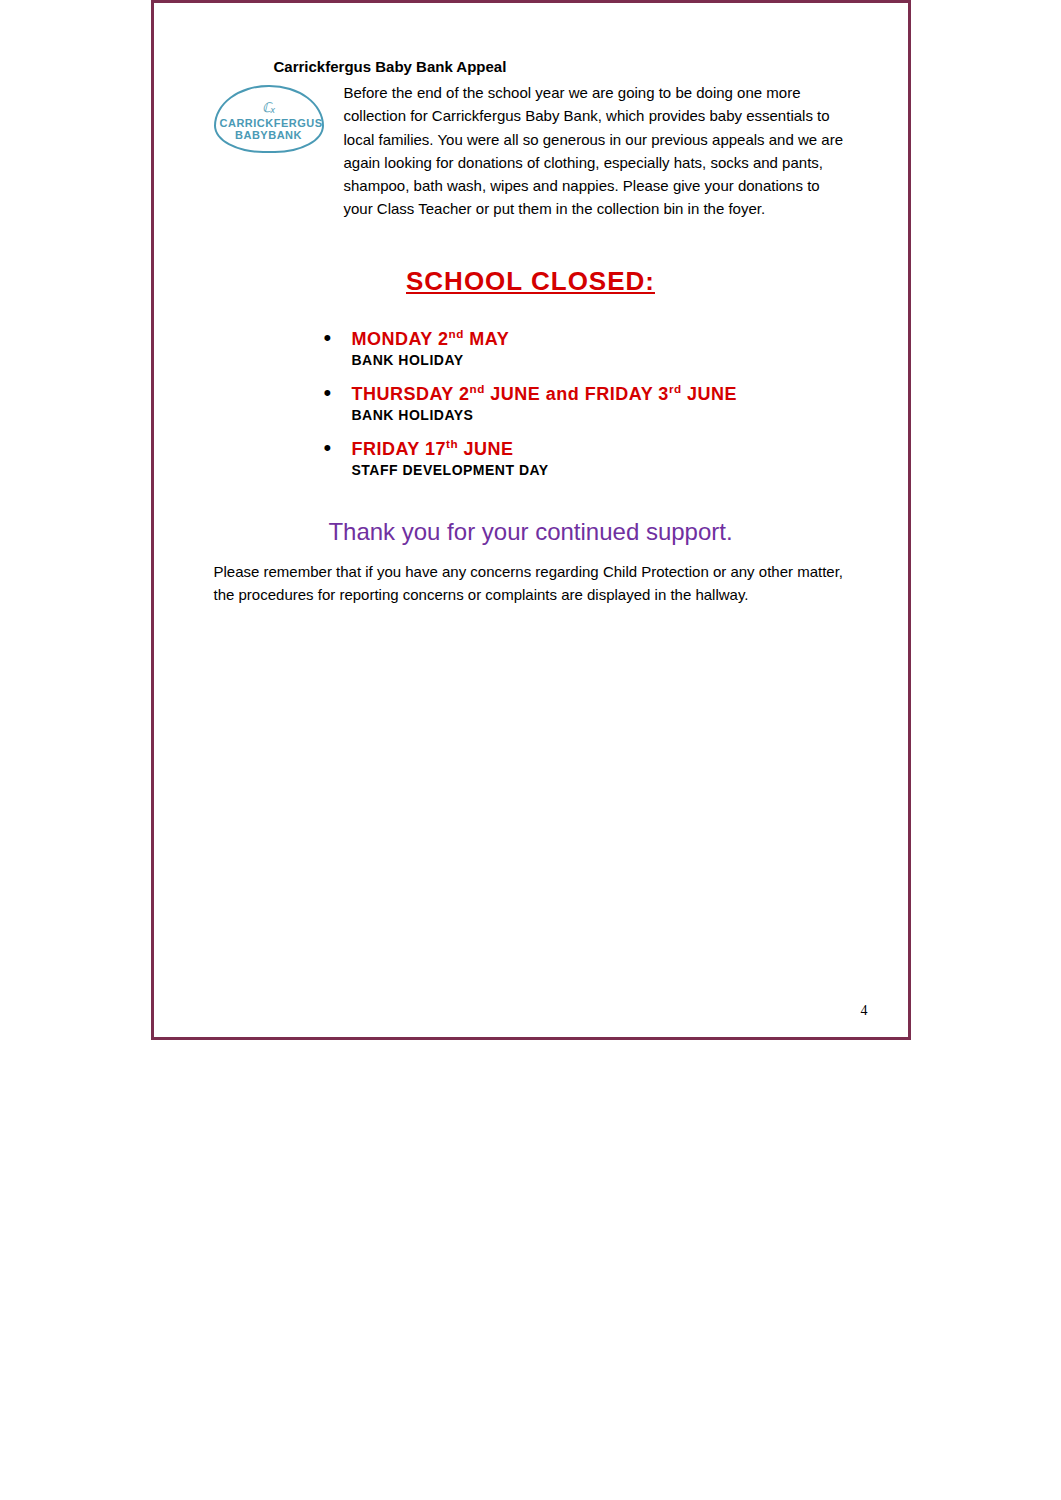Carrickfergus Baby Bank Appeal
ℂₓ CARRICKFERGUS BABYBANK
Before the end of the school year we are going to be doing one more collection for Carrickfergus Baby Bank, which provides baby essentials to local families. You were all so generous in our previous appeals and we are again looking for donations of clothing, especially hats, socks and pants, shampoo, bath wash, wipes and nappies. Please give your donations to your Class Teacher or put them in the collection bin in the foyer.
SCHOOL CLOSED:
MONDAY 2nd MAY BANK HOLIDAY
THURSDAY 2nd JUNE and FRIDAY 3rd JUNE BANK HOLIDAYS
FRIDAY 17th JUNE STAFF DEVELOPMENT DAY
Thank you for your continued support.
Please remember that if you have any concerns regarding Child Protection or any other matter, the procedures for reporting concerns or complaints are displayed in the hallway.
4